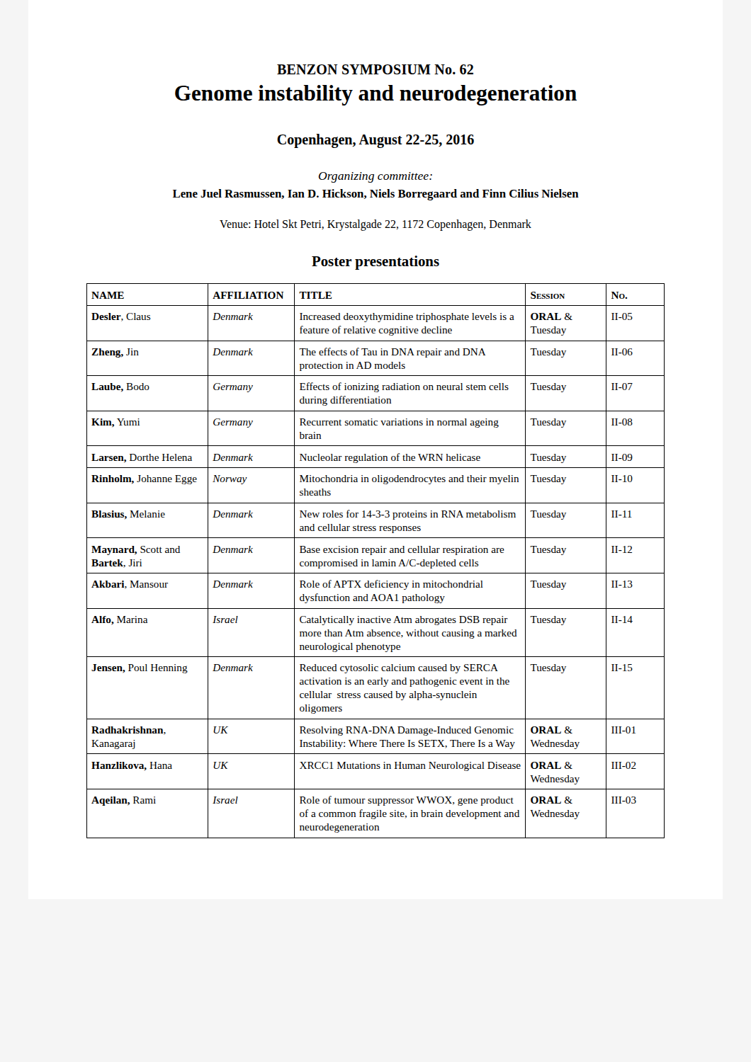BENZON SYMPOSIUM No. 62
Genome instability and neurodegeneration
Copenhagen, August 22-25, 2016
Organizing committee:
Lene Juel Rasmussen, Ian D. Hickson, Niels Borregaard and Finn Cilius Nielsen
Venue: Hotel Skt Petri, Krystalgade 22, 1172 Copenhagen, Denmark
Poster presentations
| NAME | AFFILIATION | TITLE | Session | No. |
| --- | --- | --- | --- | --- |
| Desler , Claus | Denmark | Increased deoxythymidine triphosphate levels is a feature of relative cognitive decline | ORAL & Tuesday | II-05 |
| Zheng, Jin | Denmark | The effects of Tau in DNA repair and DNA protection in AD models | Tuesday | II-06 |
| Laube, Bodo | Germany | Effects of ionizing radiation on neural stem cells during differentiation | Tuesday | II-07 |
| Kim, Yumi | Germany | Recurrent somatic variations in normal ageing brain | Tuesday | II-08 |
| Larsen, Dorthe Helena | Denmark | Nucleolar regulation of the WRN helicase | Tuesday | II-09 |
| Rinholm, Johanne Egge | Norway | Mitochondria in oligodendrocytes and their myelin sheaths | Tuesday | II-10 |
| Blasius, Melanie | Denmark | New roles for 14-3-3 proteins in RNA metabolism and cellular stress responses | Tuesday | II-11 |
| Maynard, Scott and Bartek , Jiri | Denmark | Base excision repair and cellular respiration are compromised in lamin A/C-depleted cells | Tuesday | II-12 |
| Akbari , Mansour | Denmark | Role of APTX deficiency in mitochondrial dysfunction and AOA1 pathology | Tuesday | II-13 |
| Alfo, Marina | Israel | Catalytically inactive Atm abrogates DSB repair more than Atm absence, without causing a marked neurological phenotype | Tuesday | II-14 |
| Jensen, Poul Henning | Denmark | Reduced cytosolic calcium caused by SERCA activation is an early and pathogenic event in the cellular stress caused by alpha-synuclein oligomers | Tuesday | II-15 |
| Radhakrishnan , Kanagaraj | UK | Resolving RNA-DNA Damage-Induced Genomic Instability: Where There Is SETX, There Is a Way | ORAL & Wednesday | III-01 |
| Hanzlikova, Hana | UK | XRCC1 Mutations in Human Neurological Disease | ORAL & Wednesday | III-02 |
| Aqeilan, Rami | Israel | Role of tumour suppressor WWOX, gene product of a common fragile site, in brain development and neurodegeneration | ORAL & Wednesday | III-03 |